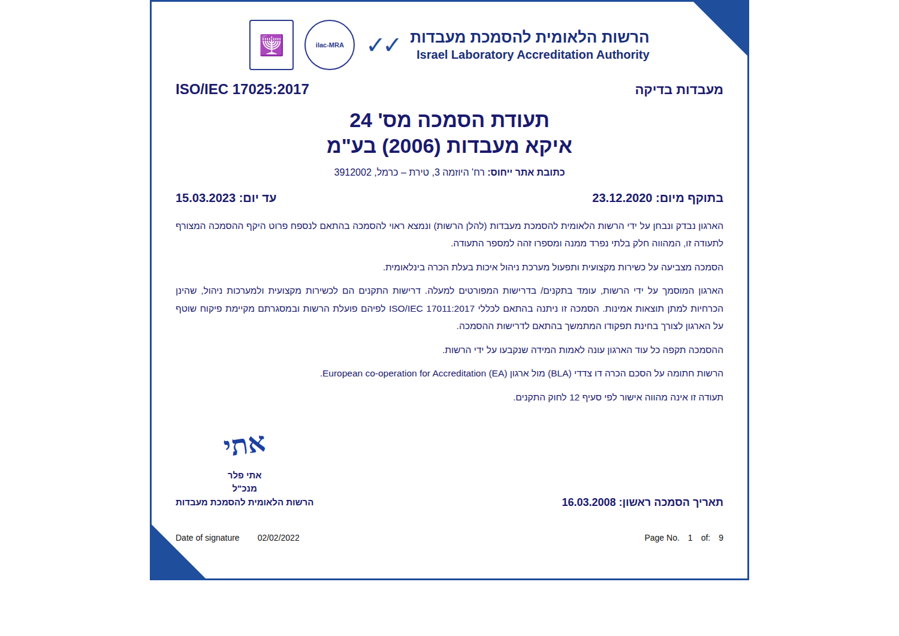הרשות הלאומית להסמכת מעבדות Israel Laboratory Accreditation Authority
✓✓
ilac-MRA
🕎
מעבדות בדיקה ISO/IEC 17025:2017
תעודת הסמכה מס' 24
איקא מעבדות (2006) בע"מ
כתובת אתר ייחוס: רח' היוזמה 3, טירת – כרמל, 3912002
בתוקף מיום: 23.12.2020 עד יום: 15.03.2023
הארגון נבדק ונבחן על ידי הרשות הלאומית להסמכת מעבדות (להלן הרשות) ונמצא ראוי להסמכה בהתאם לנספח פרוט היקף ההסמכה המצורף לתעודה זו, המהווה חלק בלתי נפרד ממנה ומספרו זהה למספר התעודה.
הסמכה מצביעה על כשירות מקצועית ותפעול מערכת ניהול איכות בעלת הכרה בינלאומית.
הארגון המוסמך על ידי הרשות, עומד בתקנים/ בדרישות המפורטים למעלה. דרישות התקנים הם לכשירות מקצועית ולמערכות ניהול, שהינן הכרחיות למתן תוצאות אמינות. הסמכה זו ניתנה בהתאם לכללי ISO/IEC 17011:2017 לפיהם פועלת הרשות ובמסגרתם מקיימת פיקוח שוטף על הארגון לצורך בחינת תפקודו המתמשך בהתאם לדרישות ההסמכה.
ההסמכה תקפה כל עוד הארגון עונה לאמות המידה שנקבעו על ידי הרשות.
הרשות חתומה על הסכם הכרה דו צדדי (BLA) מול ארגון European co-operation for Accreditation (EA).
תעודה זו אינה מהווה אישור לפי סעיף 12 לחוק התקנים.
תאריך הסמכה ראשון: 16.03.2008
אתי
אתי פלר
מנכ"ל
הרשות הלאומית להסמכת מעבדות
Date of signature 02/02/2022
Page No. 1 of: 9